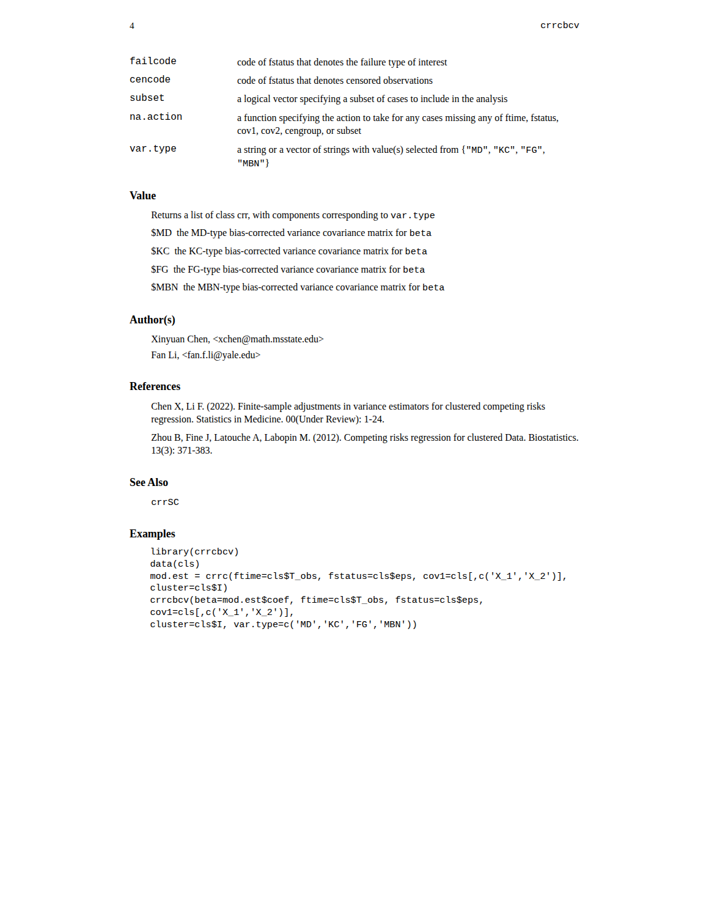4 crrcbcv
failcode
code of fstatus that denotes the failure type of interest
cencode
code of fstatus that denotes censored observations
subset
a logical vector specifying a subset of cases to include in the analysis
na.action
a function specifying the action to take for any cases missing any of ftime, fstatus, cov1, cov2, cengroup, or subset
var.type
a string or a vector of strings with value(s) selected from {"MD", "KC", "FG", "MBN"}
Value
Returns a list of class crr, with components corresponding to var.type
$MD the MD-type bias-corrected variance covariance matrix for beta
$KC the KC-type bias-corrected variance covariance matrix for beta
$FG the FG-type bias-corrected variance covariance matrix for beta
$MBN the MBN-type bias-corrected variance covariance matrix for beta
Author(s)
Xinyuan Chen, <xchen@math.msstate.edu>
Fan Li, <fan.f.li@yale.edu>
References
Chen X, Li F. (2022). Finite-sample adjustments in variance estimators for clustered competing risks regression. Statistics in Medicine. 00(Under Review): 1-24.
Zhou B, Fine J, Latouche A, Labopin M. (2012). Competing risks regression for clustered Data. Biostatistics. 13(3): 371-383.
See Also
crrSC
Examples
library(crrcbcv)
data(cls)
mod.est = crrc(ftime=cls$T_obs, fstatus=cls$eps, cov1=cls[,c('X_1','X_2')], cluster=cls$I)
crrcbcv(beta=mod.est$coef, ftime=cls$T_obs, fstatus=cls$eps, cov1=cls[,c('X_1','X_2')],
cluster=cls$I, var.type=c('MD','KC','FG','MBN'))